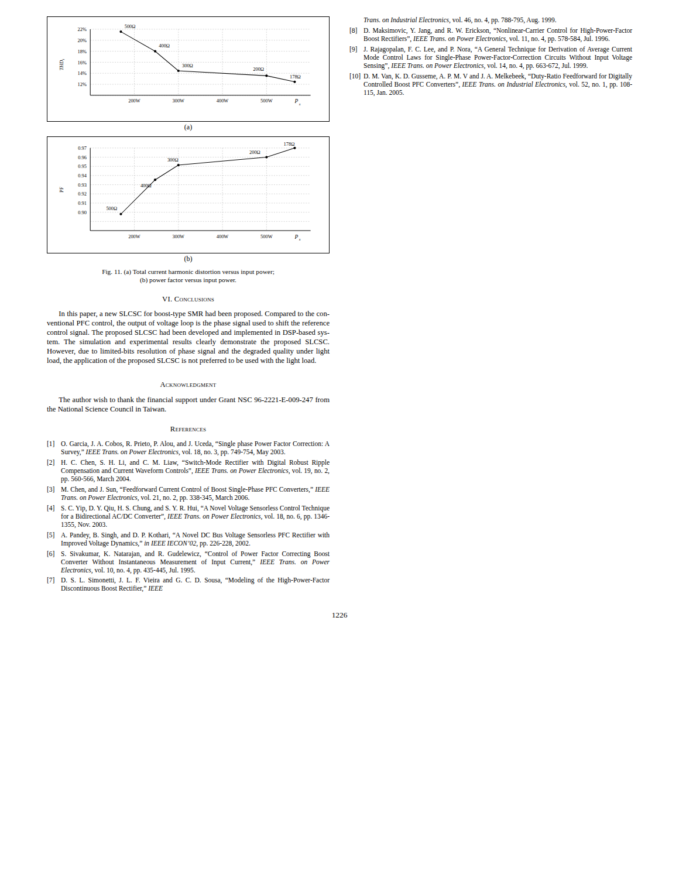22% 20% 18% 16% 14% 12% THDi 200W 300W 400W 500W P s 500Ω 400Ω 300Ω 200Ω 178Ω
(a)
0.97 0.96 0.95 0.94 0.93 0.92 0.91 0.90 PF 200W 300W 400W 500W P s 500Ω 400Ω 300Ω 200Ω 178Ω
(b)
Fig. 11. (a) Total current harmonic distortion versus input power;
(b) power factor versus input power.
VI. Conclusions
In this paper, a new SLCSC for boost-type SMR had been proposed. Compared to the conventional PFC control, the output of voltage loop is the phase signal used to shift the reference control signal. The proposed SLCSC had been developed and implemented in DSP-based system. The simulation and experimental results clearly demonstrate the proposed SLCSC. However, due to limited-bits resolution of phase signal and the degraded quality under light load, the application of the proposed SLCSC is not preferred to be used with the light load.
Acknowledgment
The author wish to thank the financial support under Grant NSC 96-2221-E-009-247 from the National Science Council in Taiwan.
References
[1] O. Garcia, J. A. Cobos, R. Prieto, P. Alou, and J. Uceda, “Single phase Power Factor Correction: A Survey,” IEEE Trans. on Power Electronics, vol. 18, no. 3, pp. 749-754, May 2003.
[2] H. C. Chen, S. H. Li, and C. M. Liaw, “Switch-Mode Rectifier with Digital Robust Ripple Compensation and Current Waveform Controls”, IEEE Trans. on Power Electronics, vol. 19, no. 2, pp. 560-566, March 2004.
[3] M. Chen, and J. Sun, “Feedforward Current Control of Boost Single-Phase PFC Converters,” IEEE Trans. on Power Electronics, vol. 21, no. 2, pp. 338-345, March 2006.
[4] S. C. Yip, D. Y. Qiu, H. S. Chung, and S. Y. R. Hui, “A Novel Voltage Sensorless Control Technique for a Bidirectional AC/DC Converter”, IEEE Trans. on Power Electronics, vol. 18, no. 6, pp. 1346-1355, Nov. 2003.
[5] A. Pandey, B. Singh, and D. P. Kothari, “A Novel DC Bus Voltage Sensorless PFC Rectifier with Improved Voltage Dynamics,” in IEEE IECON’02, pp. 226-228, 2002.
[6] S. Sivakumar, K. Natarajan, and R. Gudelewicz, “Control of Power Factor Correcting Boost Converter Without Instantaneous Measurement of Input Current,” IEEE Trans. on Power Electronics, vol. 10, no. 4, pp. 435-445, Jul. 1995.
[7] D. S. L. Simonetti, J. L. F. Vieira and G. C. D. Sousa, “Modeling of the High-Power-Factor Discontinuous Boost Rectifier,” IEEE
Trans. on Industrial Electronics, vol. 46, no. 4, pp. 788-795, Aug. 1999.
[8] D. Maksimovic, Y. Jang, and R. W. Erickson, “Nonlinear-Carrier Control for High-Power-Factor Boost Rectifiers”, IEEE Trans. on Power Electronics, vol. 11, no. 4, pp. 578-584, Jul. 1996.
[9] J. Rajagopalan, F. C. Lee, and P. Nora, “A General Technique for Derivation of Average Current Mode Control Laws for Single-Phase Power-Factor-Correction Circuits Without Input Voltage Sensing”, IEEE Trans. on Power Electronics, vol. 14, no. 4, pp. 663-672, Jul. 1999.
[10] D. M. Van, K. D. Gusseme, A. P. M. V and J. A. Melkebeek, “Duty-Ratio Feedforward for Digitally Controlled Boost PFC Converters”, IEEE Trans. on Industrial Electronics, vol. 52, no. 1, pp. 108-115, Jan. 2005.
1226